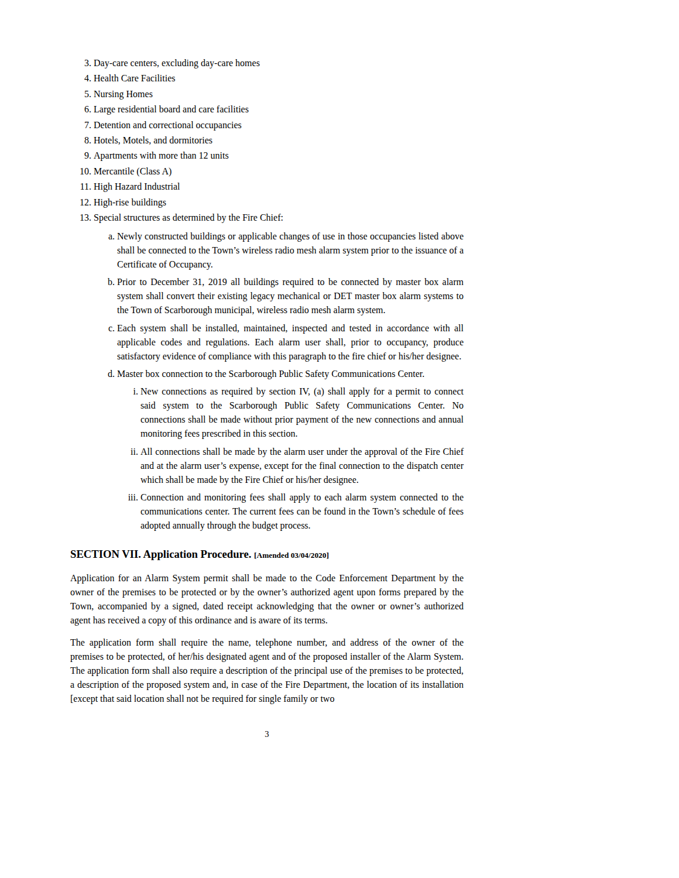Day-care centers, excluding day-care homes
Health Care Facilities
Nursing Homes
Large residential board and care facilities
Detention and correctional occupancies
Hotels, Motels, and dormitories
Apartments with more than 12 units
Mercantile (Class A)
High Hazard Industrial
High-rise buildings
Special structures as determined by the Fire Chief:
Newly constructed buildings or applicable changes of use in those occupancies listed above shall be connected to the Town’s wireless radio mesh alarm system prior to the issuance of a Certificate of Occupancy.
Prior to December 31, 2019 all buildings required to be connected by master box alarm system shall convert their existing legacy mechanical or DET master box alarm systems to the Town of Scarborough municipal, wireless radio mesh alarm system.
Each system shall be installed, maintained, inspected and tested in accordance with all applicable codes and regulations. Each alarm user shall, prior to occupancy, produce satisfactory evidence of compliance with this paragraph to the fire chief or his/her designee.
Master box connection to the Scarborough Public Safety Communications Center.
New connections as required by section IV, (a) shall apply for a permit to connect said system to the Scarborough Public Safety Communications Center. No connections shall be made without prior payment of the new connections and annual monitoring fees prescribed in this section.
All connections shall be made by the alarm user under the approval of the Fire Chief and at the alarm user’s expense, except for the final connection to the dispatch center which shall be made by the Fire Chief or his/her designee.
Connection and monitoring fees shall apply to each alarm system connected to the communications center. The current fees can be found in the Town’s schedule of fees adopted annually through the budget process.
SECTION VII. Application Procedure. [Amended 03/04/2020]
Application for an Alarm System permit shall be made to the Code Enforcement Department by the owner of the premises to be protected or by the owner’s authorized agent upon forms prepared by the Town, accompanied by a signed, dated receipt acknowledging that the owner or owner’s authorized agent has received a copy of this ordinance and is aware of its terms.
The application form shall require the name, telephone number, and address of the owner of the premises to be protected, of her/his designated agent and of the proposed installer of the Alarm System. The application form shall also require a description of the principal use of the premises to be protected, a description of the proposed system and, in case of the Fire Department, the location of its installation [except that said location shall not be required for single family or two
3